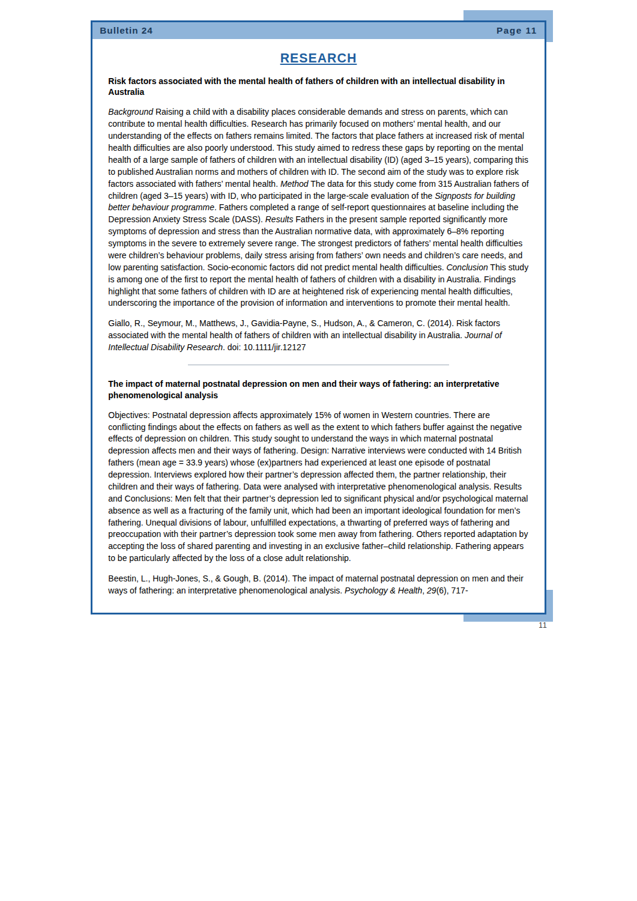Bulletin 24 Page 11
RESEARCH
Risk factors associated with the mental health of fathers of children with an intellectual disability in Australia
Background Raising a child with a disability places considerable demands and stress on parents, which can contribute to mental health difficulties. Research has primarily focused on mothers’ mental health, and our understanding of the effects on fathers remains limited. The factors that place fathers at increased risk of mental health difficulties are also poorly understood. This study aimed to redress these gaps by reporting on the mental health of a large sample of fathers of children with an intellectual disability (ID) (aged 3–15 years), comparing this to published Australian norms and mothers of children with ID. The second aim of the study was to explore risk factors associated with fathers’ mental health. Method The data for this study come from 315 Australian fathers of children (aged 3–15 years) with ID, who participated in the large-scale evaluation of the Signposts for building better behaviour programme. Fathers completed a range of self-report questionnaires at baseline including the Depression Anxiety Stress Scale (DASS). Results Fathers in the present sample reported significantly more symptoms of depression and stress than the Australian normative data, with approximately 6–8% reporting symptoms in the severe to extremely severe range. The strongest predictors of fathers’ mental health difficulties were children’s behaviour problems, daily stress arising from fathers’ own needs and children’s care needs, and low parenting satisfaction. Socio-economic factors did not predict mental health difficulties. Conclusion This study is among one of the first to report the mental health of fathers of children with a disability in Australia. Findings highlight that some fathers of children with ID are at heightened risk of experiencing mental health difficulties, underscoring the importance of the provision of information and interventions to promote their mental health.
Giallo, R., Seymour, M., Matthews, J., Gavidia-Payne, S., Hudson, A., & Cameron, C. (2014). Risk factors associated with the mental health of fathers of children with an intellectual disability in Australia. Journal of Intellectual Disability Research. doi: 10.1111/jir.12127
The impact of maternal postnatal depression on men and their ways of fathering: an interpretative phenomenological analysis
Objectives: Postnatal depression affects approximately 15% of women in Western countries. There are conflicting findings about the effects on fathers as well as the extent to which fathers buffer against the negative effects of depression on children. This study sought to understand the ways in which maternal postnatal depression affects men and their ways of fathering. Design: Narrative interviews were conducted with 14 British fathers (mean age = 33.9 years) whose (ex)partners had experienced at least one episode of postnatal depression. Interviews explored how their partner’s depression affected them, the partner relationship, their children and their ways of fathering. Data were analysed with interpretative phenomenological analysis. Results and Conclusions: Men felt that their partner’s depression led to significant physical and/or psychological maternal absence as well as a fracturing of the family unit, which had been an important ideological foundation for men’s fathering. Unequal divisions of labour, unfulfilled expectations, a thwarting of preferred ways of fathering and preoccupation with their partner’s depression took some men away from fathering. Others reported adaptation by accepting the loss of shared parenting and investing in an exclusive father–child relationship. Fathering appears to be particularly affected by the loss of a close adult relationship.
Beestin, L., Hugh-Jones, S., & Gough, B. (2014). The impact of maternal postnatal depression on men and their ways of fathering: an interpretative phenomenological analysis. Psychology & Health, 29(6), 717-
11